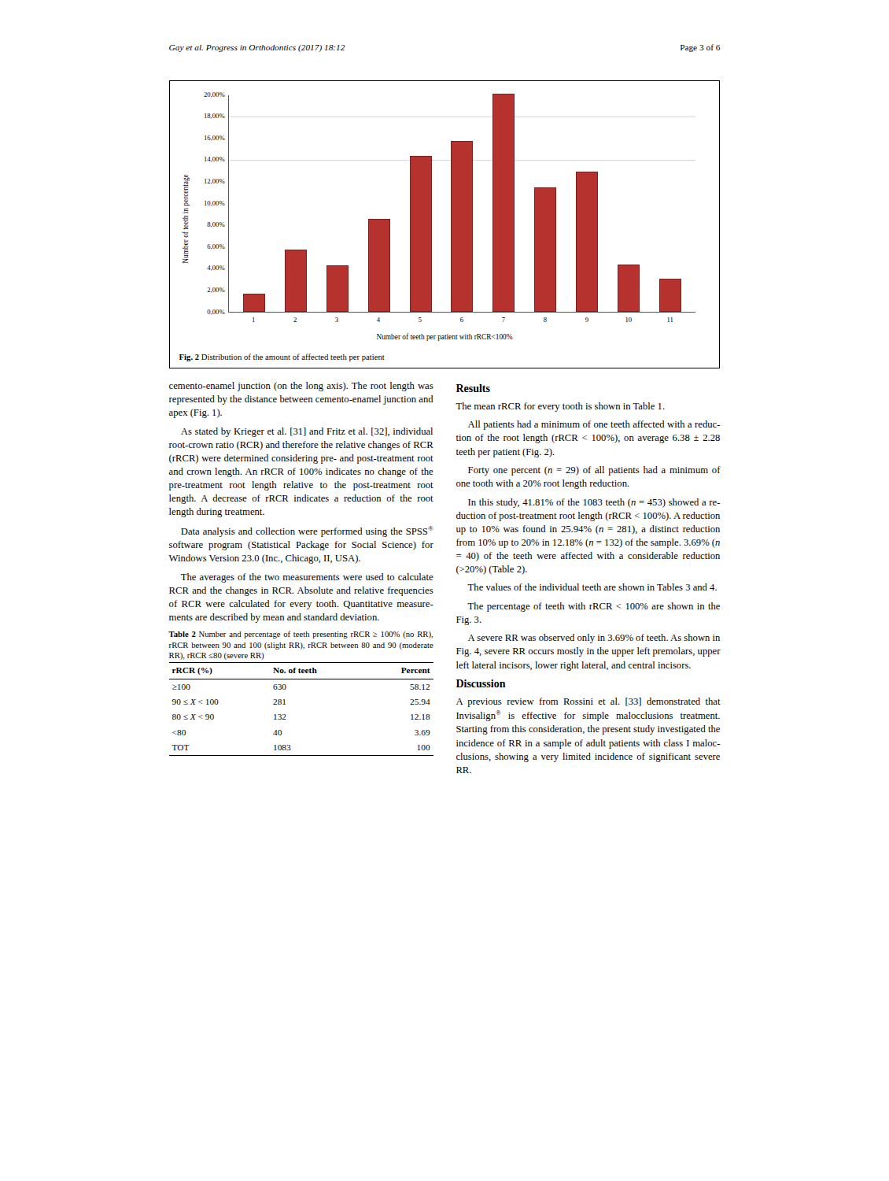Gay et al. Progress in Orthodontics (2017) 18:12
Page 3 of 6
Number of teeth in percentage
20,00% 18,00% 16,00% 14,00% 12,00% 10,00% 8,00% 6,00% 4,00% 2,00% 0,00%
1234567891011
Number of teeth per patient with rRCR<100%
Fig. 2 Distribution of the amount of affected teeth per patient
cemento-enamel junction (on the long axis). The root length was represented by the distance between cemento-enamel junction and apex (Fig. 1).
As stated by Krieger et al. [31] and Fritz et al. [32], individual root-crown ratio (RCR) and therefore the relative changes of RCR (rRCR) were determined considering pre- and post-treatment root and crown length. An rRCR of 100% indicates no change of the pre-treatment root length relative to the post-treatment root length. A decrease of rRCR indicates a reduction of the root length during treatment.
Data analysis and collection were performed using the SPSS® software program (Statistical Package for Social Science) for Windows Version 23.0 (Inc., Chicago, II, USA).
The averages of the two measurements were used to calculate RCR and the changes in RCR. Absolute and relative frequencies of RCR were calculated for every tooth. Quantitative measurements are described by mean and standard deviation.
Table 2 Number and percentage of teeth presenting rRCR ≥ 100% (no RR), rRCR between 90 and 100 (slight RR), rRCR between 80 and 90 (moderate RR), rRCR ≤80 (severe RR)
| rRCR (%) | No. of teeth | Percent |
| --- | --- | --- |
| ≥100 | 630 | 58.12 |
| 90 ≤ X < 100 | 281 | 25.94 |
| 80 ≤ X < 90 | 132 | 12.18 |
| <80 | 40 | 3.69 |
| TOT | 1083 | 100 |
Results
The mean rRCR for every tooth is shown in Table 1.
All patients had a minimum of one teeth affected with a reduction of the root length (rRCR < 100%), on average 6.38 ± 2.28 teeth per patient (Fig. 2).
Forty one percent (n = 29) of all patients had a minimum of one tooth with a 20% root length reduction.
In this study, 41.81% of the 1083 teeth (n = 453) showed a reduction of post-treatment root length (rRCR < 100%). A reduction up to 10% was found in 25.94% (n = 281), a distinct reduction from 10% up to 20% in 12.18% (n = 132) of the sample. 3.69% (n = 40) of the teeth were affected with a considerable reduction (>20%) (Table 2).
The values of the individual teeth are shown in Tables 3 and 4.
The percentage of teeth with rRCR < 100% are shown in the Fig. 3.
A severe RR was observed only in 3.69% of teeth. As shown in Fig. 4, severe RR occurs mostly in the upper left premolars, upper left lateral incisors, lower right lateral, and central incisors.
Discussion
A previous review from Rossini et al. [33] demonstrated that Invisalign® is effective for simple malocclusions treatment. Starting from this consideration, the present study investigated the incidence of RR in a sample of adult patients with class I malocclusions, showing a very limited incidence of significant severe RR.